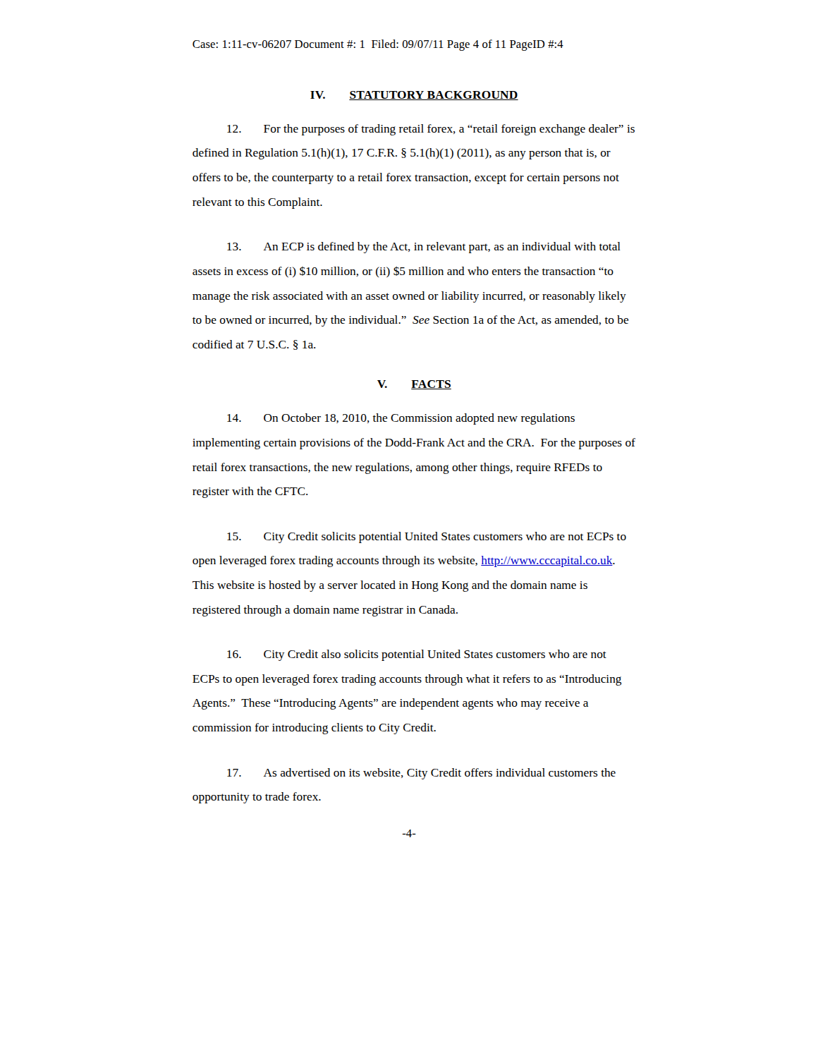Case: 1:11-cv-06207 Document #: 1 Filed: 09/07/11 Page 4 of 11 PageID #:4
IV. STATUTORY BACKGROUND
12. For the purposes of trading retail forex, a “retail foreign exchange dealer” is defined in Regulation 5.1(h)(1), 17 C.F.R. § 5.1(h)(1) (2011), as any person that is, or offers to be, the counterparty to a retail forex transaction, except for certain persons not relevant to this Complaint.
13. An ECP is defined by the Act, in relevant part, as an individual with total assets in excess of (i) $10 million, or (ii) $5 million and who enters the transaction “to manage the risk associated with an asset owned or liability incurred, or reasonably likely to be owned or incurred, by the individual.” See Section 1a of the Act, as amended, to be codified at 7 U.S.C. § 1a.
V. FACTS
14. On October 18, 2010, the Commission adopted new regulations implementing certain provisions of the Dodd-Frank Act and the CRA. For the purposes of retail forex transactions, the new regulations, among other things, require RFEDs to register with the CFTC.
15. City Credit solicits potential United States customers who are not ECPs to open leveraged forex trading accounts through its website, http://www.cccapital.co.uk. This website is hosted by a server located in Hong Kong and the domain name is registered through a domain name registrar in Canada.
16. City Credit also solicits potential United States customers who are not ECPs to open leveraged forex trading accounts through what it refers to as “Introducing Agents.” These “Introducing Agents” are independent agents who may receive a commission for introducing clients to City Credit.
17. As advertised on its website, City Credit offers individual customers the opportunity to trade forex.
-4-